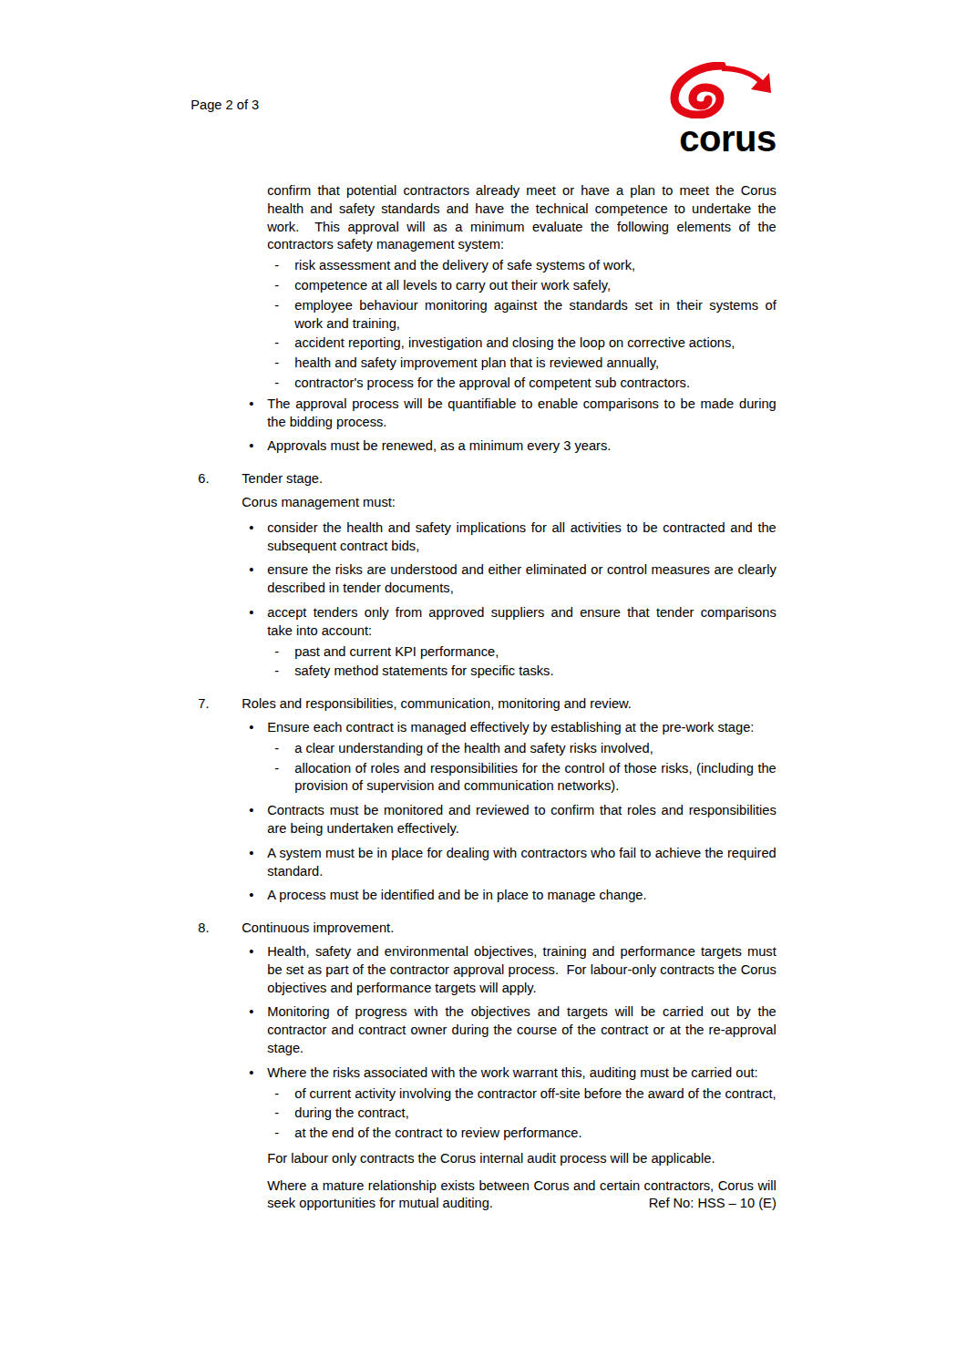Page 2 of 3
corus
confirm that potential contractors already meet or have a plan to meet the Corus health and safety standards and have the technical competence to undertake the work. This approval will as a minimum evaluate the following elements of the contractors safety management system:
risk assessment and the delivery of safe systems of work,
competence at all levels to carry out their work safely,
employee behaviour monitoring against the standards set in their systems of work and training,
accident reporting, investigation and closing the loop on corrective actions,
health and safety improvement plan that is reviewed annually,
contractor's process for the approval of competent sub contractors.
The approval process will be quantifiable to enable comparisons to be made during the bidding process.
Approvals must be renewed, as a minimum every 3 years.
6.
Tender stage.
Corus management must:
consider the health and safety implications for all activities to be contracted and the subsequent contract bids,
ensure the risks are understood and either eliminated or control measures are clearly described in tender documents,
accept tenders only from approved suppliers and ensure that tender comparisons take into account:
past and current KPI performance,
safety method statements for specific tasks.
7.
Roles and responsibilities, communication, monitoring and review.
Ensure each contract is managed effectively by establishing at the pre-work stage:
a clear understanding of the health and safety risks involved,
allocation of roles and responsibilities for the control of those risks, (including the provision of supervision and communication networks).
Contracts must be monitored and reviewed to confirm that roles and responsibilities are being undertaken effectively.
A system must be in place for dealing with contractors who fail to achieve the required standard.
A process must be identified and be in place to manage change.
8.
Continuous improvement.
Health, safety and environmental objectives, training and performance targets must be set as part of the contractor approval process. For labour-only contracts the Corus objectives and performance targets will apply.
Monitoring of progress with the objectives and targets will be carried out by the contractor and contract owner during the course of the contract or at the re-approval stage.
Where the risks associated with the work warrant this, auditing must be carried out:
of current activity involving the contractor off-site before the award of the contract,
during the contract,
at the end of the contract to review performance.
For labour only contracts the Corus internal audit process will be applicable.
Where a mature relationship exists between Corus and certain contractors, Corus will seek opportunities for mutual auditing.
Ref No: HSS – 10 (E)